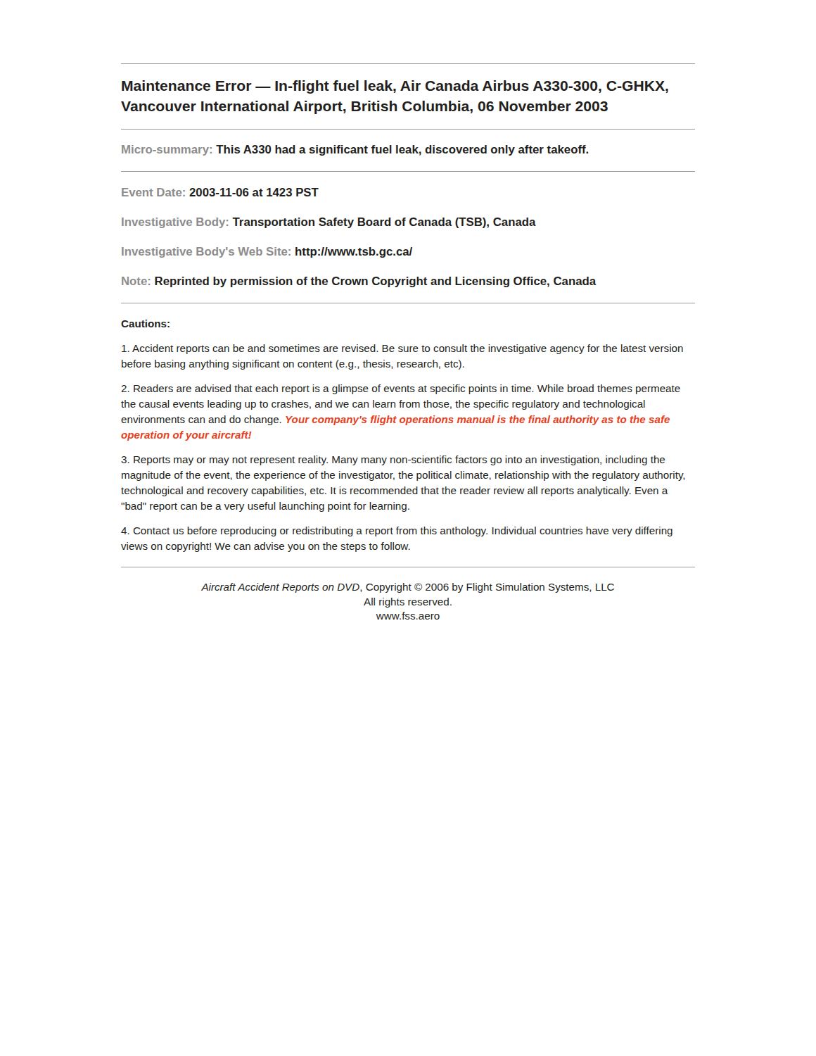Maintenance Error — In-flight fuel leak, Air Canada Airbus A330-300, C-GHKX, Vancouver International Airport, British Columbia, 06 November 2003
Micro-summary: This A330 had a significant fuel leak, discovered only after takeoff.
Event Date: 2003-11-06 at 1423 PST
Investigative Body: Transportation Safety Board of Canada (TSB), Canada
Investigative Body's Web Site: http://www.tsb.gc.ca/
Note: Reprinted by permission of the Crown Copyright and Licensing Office, Canada
Cautions:
1. Accident reports can be and sometimes are revised. Be sure to consult the investigative agency for the latest version before basing anything significant on content (e.g., thesis, research, etc).
2. Readers are advised that each report is a glimpse of events at specific points in time. While broad themes permeate the causal events leading up to crashes, and we can learn from those, the specific regulatory and technological environments can and do change. Your company's flight operations manual is the final authority as to the safe operation of your aircraft!
3. Reports may or may not represent reality. Many many non-scientific factors go into an investigation, including the magnitude of the event, the experience of the investigator, the political climate, relationship with the regulatory authority, technological and recovery capabilities, etc. It is recommended that the reader review all reports analytically. Even a "bad" report can be a very useful launching point for learning.
4. Contact us before reproducing or redistributing a report from this anthology. Individual countries have very differing views on copyright! We can advise you on the steps to follow.
Aircraft Accident Reports on DVD, Copyright © 2006 by Flight Simulation Systems, LLC
All rights reserved.
www.fss.aero